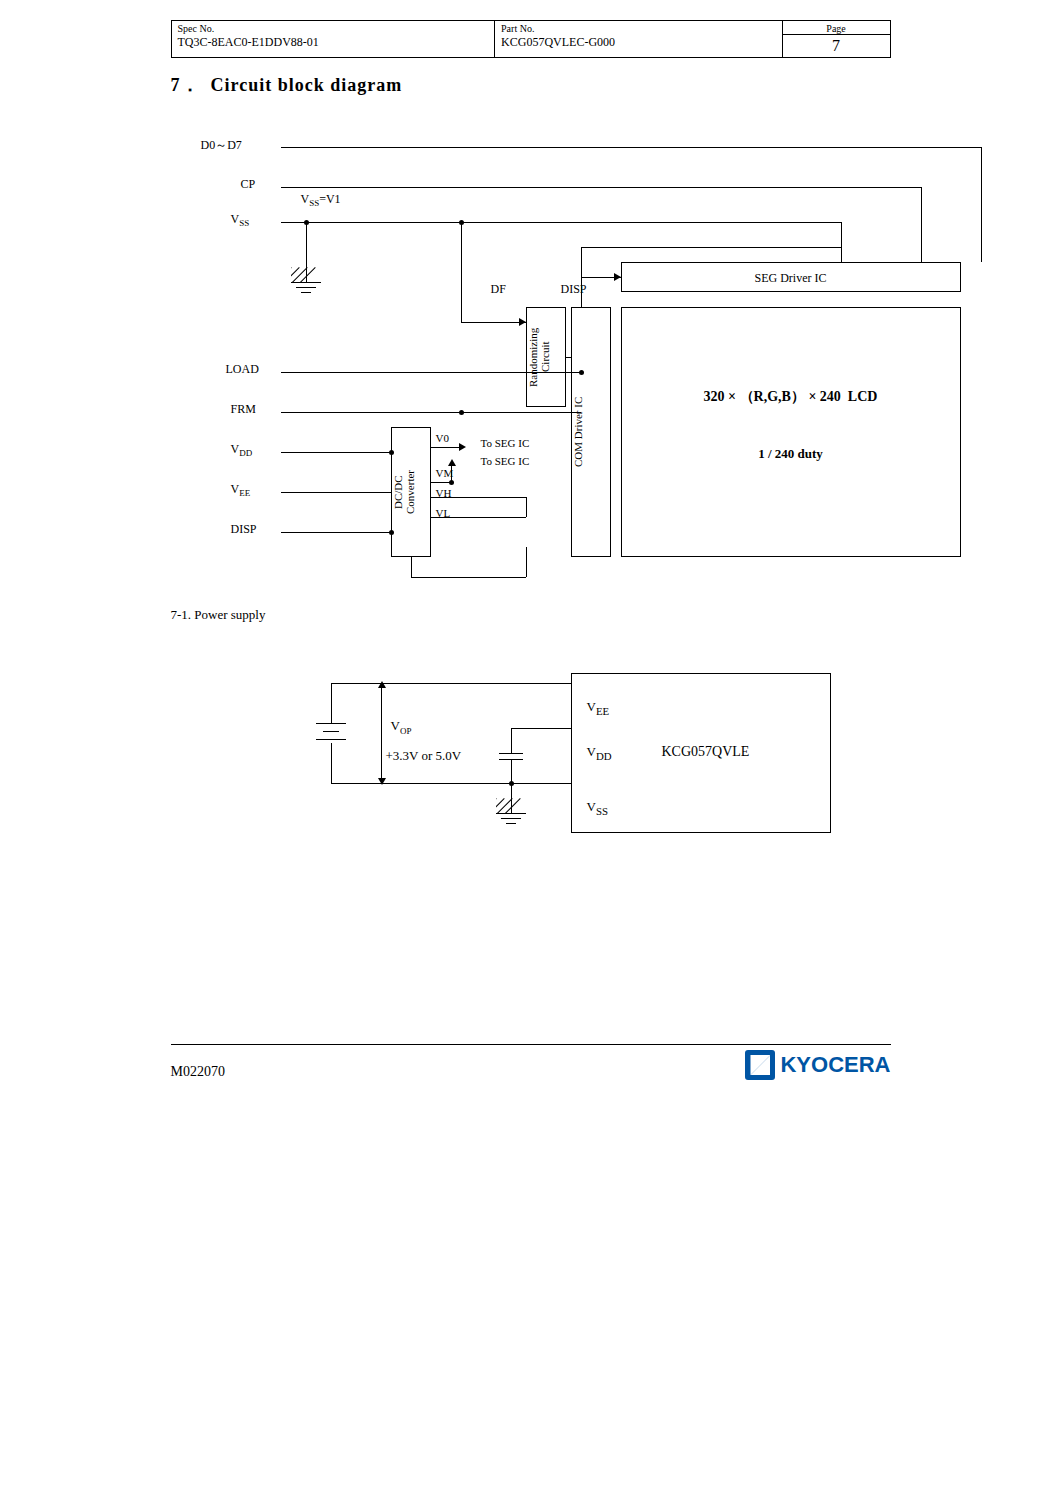| Spec No. | Part No. | Page |
| TQ3C-8EAC0-E1DDV88-01 | KCG057QVLEC-G000 | 7 |
7． Circuit block diagram
D0～D7 CP VSS LOAD FRM VDD VEE DISP VSS=V1
SEG Driver IC
320 × （R,G,B） × 240 LCD
1 / 240 duty
COM Driver IC
Randomizing
Circuit
DC/DC
Converter
DF DISP
V0 VM VH VL To SEG IC To SEG IC
7-1. Power supply
VEE
VDD
VSS
KCG057QVLE
VOP +3.3V or 5.0V
M022070
KYOCERA